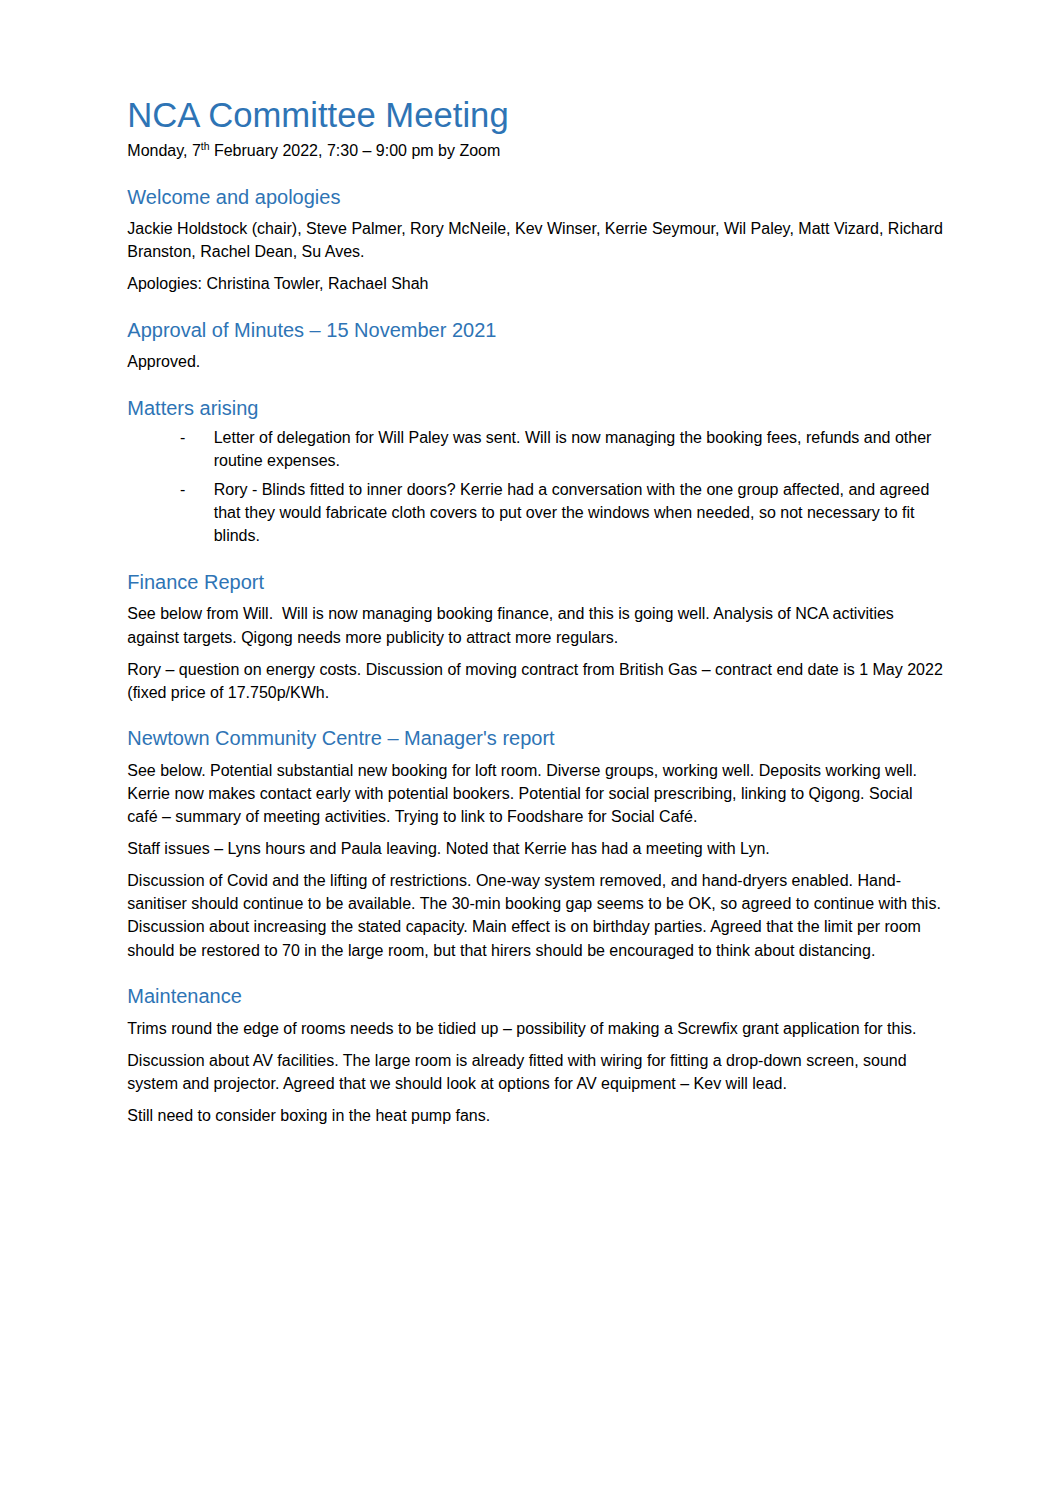NCA Committee Meeting
Monday, 7th February 2022, 7:30 – 9:00 pm by Zoom
Welcome and apologies
Jackie Holdstock (chair), Steve Palmer, Rory McNeile, Kev Winser, Kerrie Seymour, Wil Paley, Matt Vizard, Richard Branston, Rachel Dean, Su Aves.
Apologies: Christina Towler, Rachael Shah
Approval of Minutes – 15 November 2021
Approved.
Matters arising
Letter of delegation for Will Paley was sent. Will is now managing the booking fees, refunds and other routine expenses.
Rory - Blinds fitted to inner doors? Kerrie had a conversation with the one group affected, and agreed that they would fabricate cloth covers to put over the windows when needed, so not necessary to fit blinds.
Finance Report
See below from Will. Will is now managing booking finance, and this is going well. Analysis of NCA activities against targets. Qigong needs more publicity to attract more regulars.
Rory – question on energy costs. Discussion of moving contract from British Gas – contract end date is 1 May 2022 (fixed price of 17.750p/KWh.
Newtown Community Centre – Manager's report
See below. Potential substantial new booking for loft room. Diverse groups, working well. Deposits working well. Kerrie now makes contact early with potential bookers. Potential for social prescribing, linking to Qigong. Social café – summary of meeting activities. Trying to link to Foodshare for Social Café.
Staff issues – Lyns hours and Paula leaving. Noted that Kerrie has had a meeting with Lyn.
Discussion of Covid and the lifting of restrictions. One-way system removed, and hand-dryers enabled. Hand-sanitiser should continue to be available. The 30-min booking gap seems to be OK, so agreed to continue with this. Discussion about increasing the stated capacity. Main effect is on birthday parties. Agreed that the limit per room should be restored to 70 in the large room, but that hirers should be encouraged to think about distancing.
Maintenance
Trims round the edge of rooms needs to be tidied up – possibility of making a Screwfix grant application for this.
Discussion about AV facilities. The large room is already fitted with wiring for fitting a drop-down screen, sound system and projector. Agreed that we should look at options for AV equipment – Kev will lead.
Still need to consider boxing in the heat pump fans.